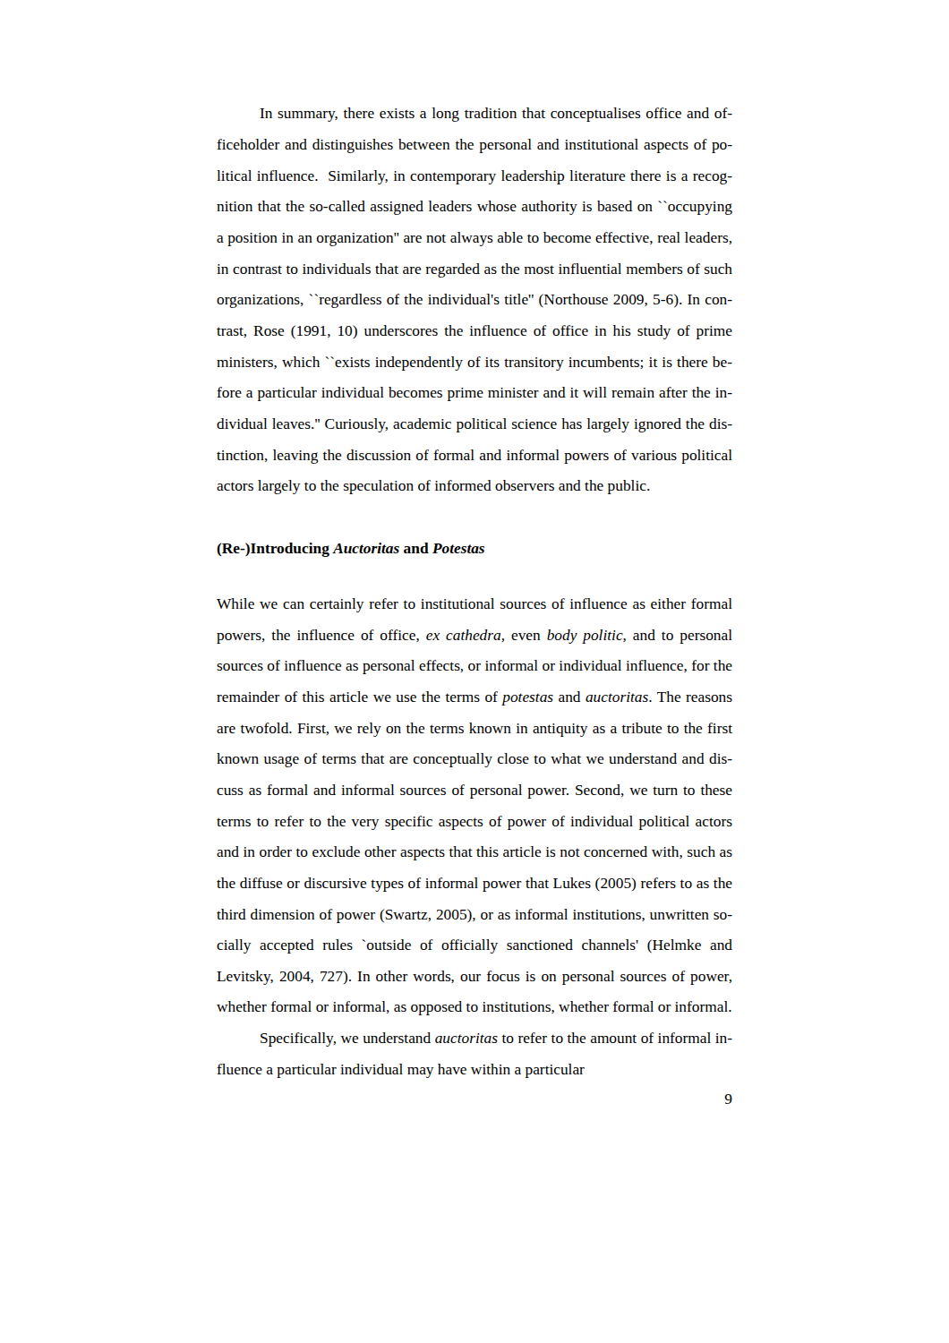In summary, there exists a long tradition that conceptualises office and officeholder and distinguishes between the personal and institutional aspects of political influence. Similarly, in contemporary leadership literature there is a recognition that the so-called assigned leaders whose authority is based on ``occupying a position in an organization'' are not always able to become effective, real leaders, in contrast to individuals that are regarded as the most influential members of such organizations, ``regardless of the individual's title'' (Northouse 2009, 5-6). In contrast, Rose (1991, 10) underscores the influence of office in his study of prime ministers, which ``exists independently of its transitory incumbents; it is there before a particular individual becomes prime minister and it will remain after the individual leaves.'' Curiously, academic political science has largely ignored the distinction, leaving the discussion of formal and informal powers of various political actors largely to the speculation of informed observers and the public.
(Re-)Introducing Auctoritas and Potestas
While we can certainly refer to institutional sources of influence as either formal powers, the influence of office, ex cathedra, even body politic, and to personal sources of influence as personal effects, or informal or individual influence, for the remainder of this article we use the terms of potestas and auctoritas. The reasons are twofold. First, we rely on the terms known in antiquity as a tribute to the first known usage of terms that are conceptually close to what we understand and discuss as formal and informal sources of personal power. Second, we turn to these terms to refer to the very specific aspects of power of individual political actors and in order to exclude other aspects that this article is not concerned with, such as the diffuse or discursive types of informal power that Lukes (2005) refers to as the third dimension of power (Swartz, 2005), or as informal institutions, unwritten socially accepted rules `outside of officially sanctioned channels' (Helmke and Levitsky, 2004, 727). In other words, our focus is on personal sources of power, whether formal or informal, as opposed to institutions, whether formal or informal.
Specifically, we understand auctoritas to refer to the amount of informal influence a particular individual may have within a particular
9